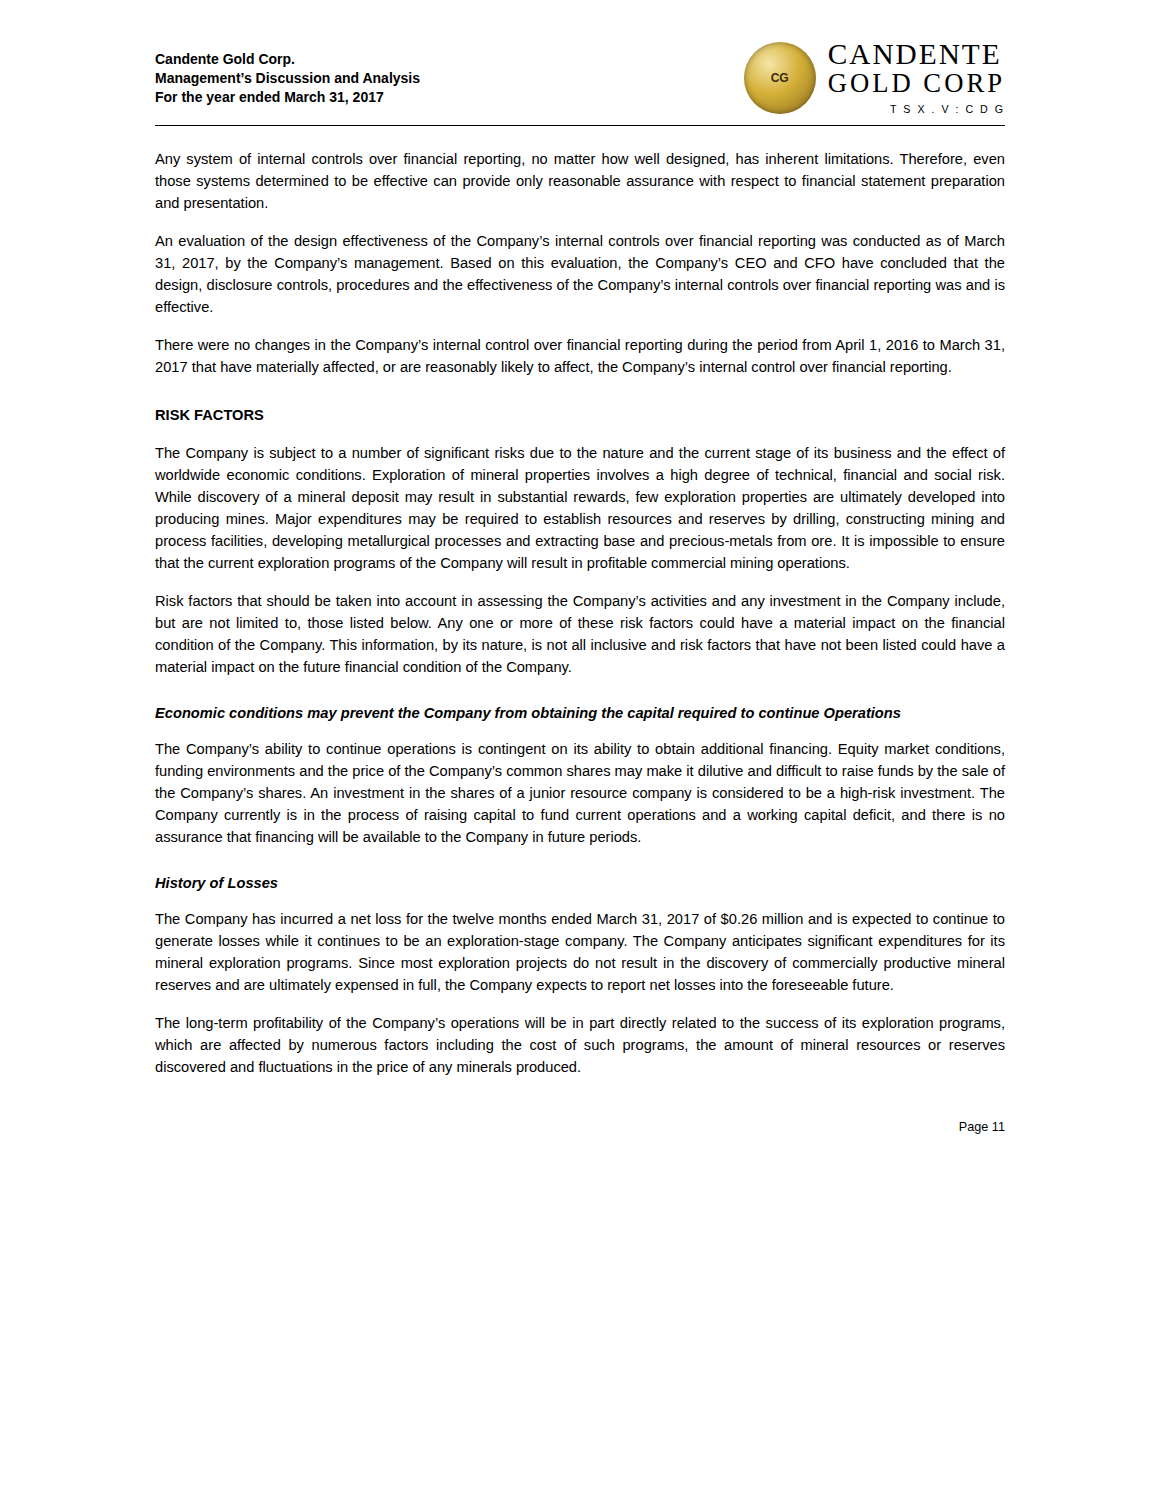Candente Gold Corp.
Management’s Discussion and Analysis
For the year ended March 31, 2017
CG
CANDENTE
GOLD CORP
T S X . V : C D G
Any system of internal controls over financial reporting, no matter how well designed, has inherent limitations. Therefore, even those systems determined to be effective can provide only reasonable assurance with respect to financial statement preparation and presentation.
An evaluation of the design effectiveness of the Company’s internal controls over financial reporting was conducted as of March 31, 2017, by the Company’s management. Based on this evaluation, the Company’s CEO and CFO have concluded that the design, disclosure controls, procedures and the effectiveness of the Company’s internal controls over financial reporting was and is effective.
There were no changes in the Company’s internal control over financial reporting during the period from April 1, 2016 to March 31, 2017 that have materially affected, or are reasonably likely to affect, the Company’s internal control over financial reporting.
Risk Factors
The Company is subject to a number of significant risks due to the nature and the current stage of its business and the effect of worldwide economic conditions. Exploration of mineral properties involves a high degree of technical, financial and social risk. While discovery of a mineral deposit may result in substantial rewards, few exploration properties are ultimately developed into producing mines. Major expenditures may be required to establish resources and reserves by drilling, constructing mining and process facilities, developing metallurgical processes and extracting base and precious-metals from ore. It is impossible to ensure that the current exploration programs of the Company will result in profitable commercial mining operations.
Risk factors that should be taken into account in assessing the Company’s activities and any investment in the Company include, but are not limited to, those listed below. Any one or more of these risk factors could have a material impact on the financial condition of the Company. This information, by its nature, is not all inclusive and risk factors that have not been listed could have a material impact on the future financial condition of the Company.
Economic conditions may prevent the Company from obtaining the capital required to continue Operations
The Company’s ability to continue operations is contingent on its ability to obtain additional financing. Equity market conditions, funding environments and the price of the Company’s common shares may make it dilutive and difficult to raise funds by the sale of the Company’s shares. An investment in the shares of a junior resource company is considered to be a high-risk investment. The Company currently is in the process of raising capital to fund current operations and a working capital deficit, and there is no assurance that financing will be available to the Company in future periods.
History of Losses
The Company has incurred a net loss for the twelve months ended March 31, 2017 of $0.26 million and is expected to continue to generate losses while it continues to be an exploration-stage company. The Company anticipates significant expenditures for its mineral exploration programs. Since most exploration projects do not result in the discovery of commercially productive mineral reserves and are ultimately expensed in full, the Company expects to report net losses into the foreseeable future.
The long-term profitability of the Company’s operations will be in part directly related to the success of its exploration programs, which are affected by numerous factors including the cost of such programs, the amount of mineral resources or reserves discovered and fluctuations in the price of any minerals produced.
Page 11